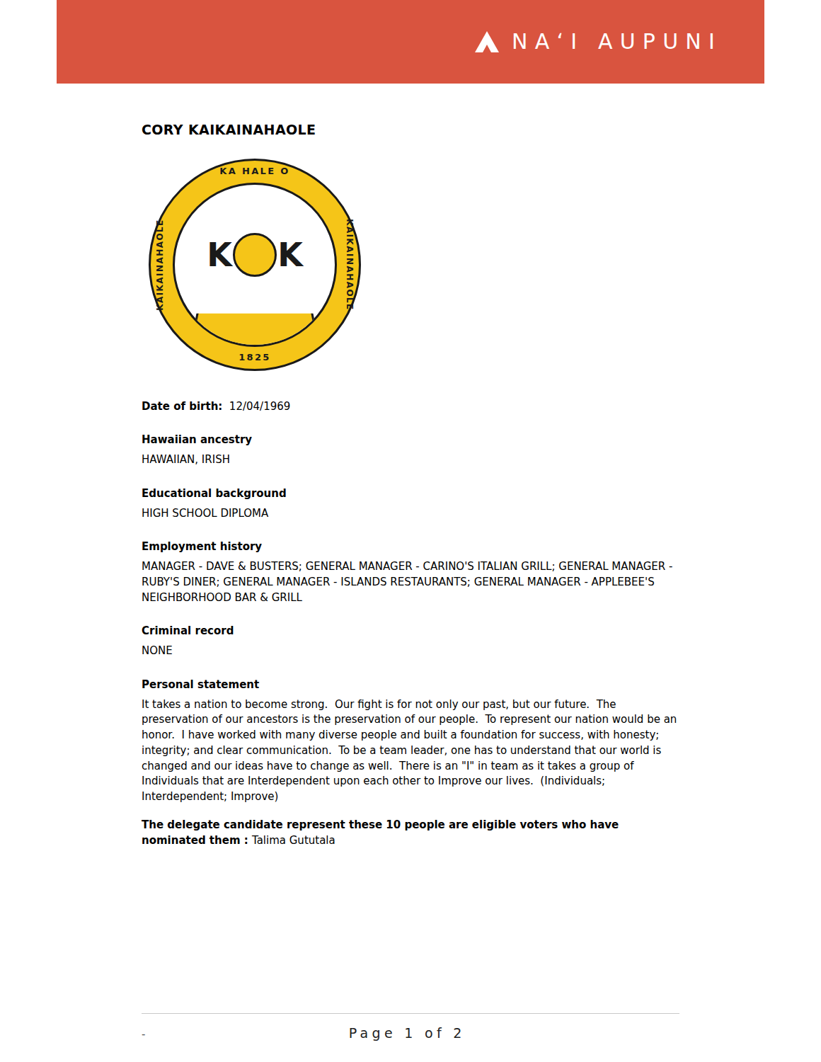NAʻI AUPUNI
CORY KAIKAINAHAOLE
KA HALE O
KAIKAINAHAOLE
KAIKAINAHAOLE
1825
K
K
Date of birth: 12/04/1969
Hawaiian ancestry
HAWAIIAN, IRISH
Educational background
HIGH SCHOOL DIPLOMA
Employment history
MANAGER - DAVE & BUSTERS; GENERAL MANAGER - CARINO'S ITALIAN GRILL; GENERAL MANAGER - RUBY'S DINER; GENERAL MANAGER - ISLANDS RESTAURANTS; GENERAL MANAGER - APPLEBEE'S NEIGHBORHOOD BAR & GRILL
Criminal record
NONE
Personal statement
It takes a nation to become strong. Our fight is for not only our past, but our future. The preservation of our ancestors is the preservation of our people. To represent our nation would be an honor. I have worked with many diverse people and built a foundation for success, with honesty; integrity; and clear communication. To be a team leader, one has to understand that our world is changed and our ideas have to change as well. There is an "I" in team as it takes a group of Individuals that are Interdependent upon each other to Improve our lives. (Individuals; Interdependent; Improve)
The delegate candidate represent these 10 people are eligible voters who have nominated them : Talima Gututala
- Page 1 of 2